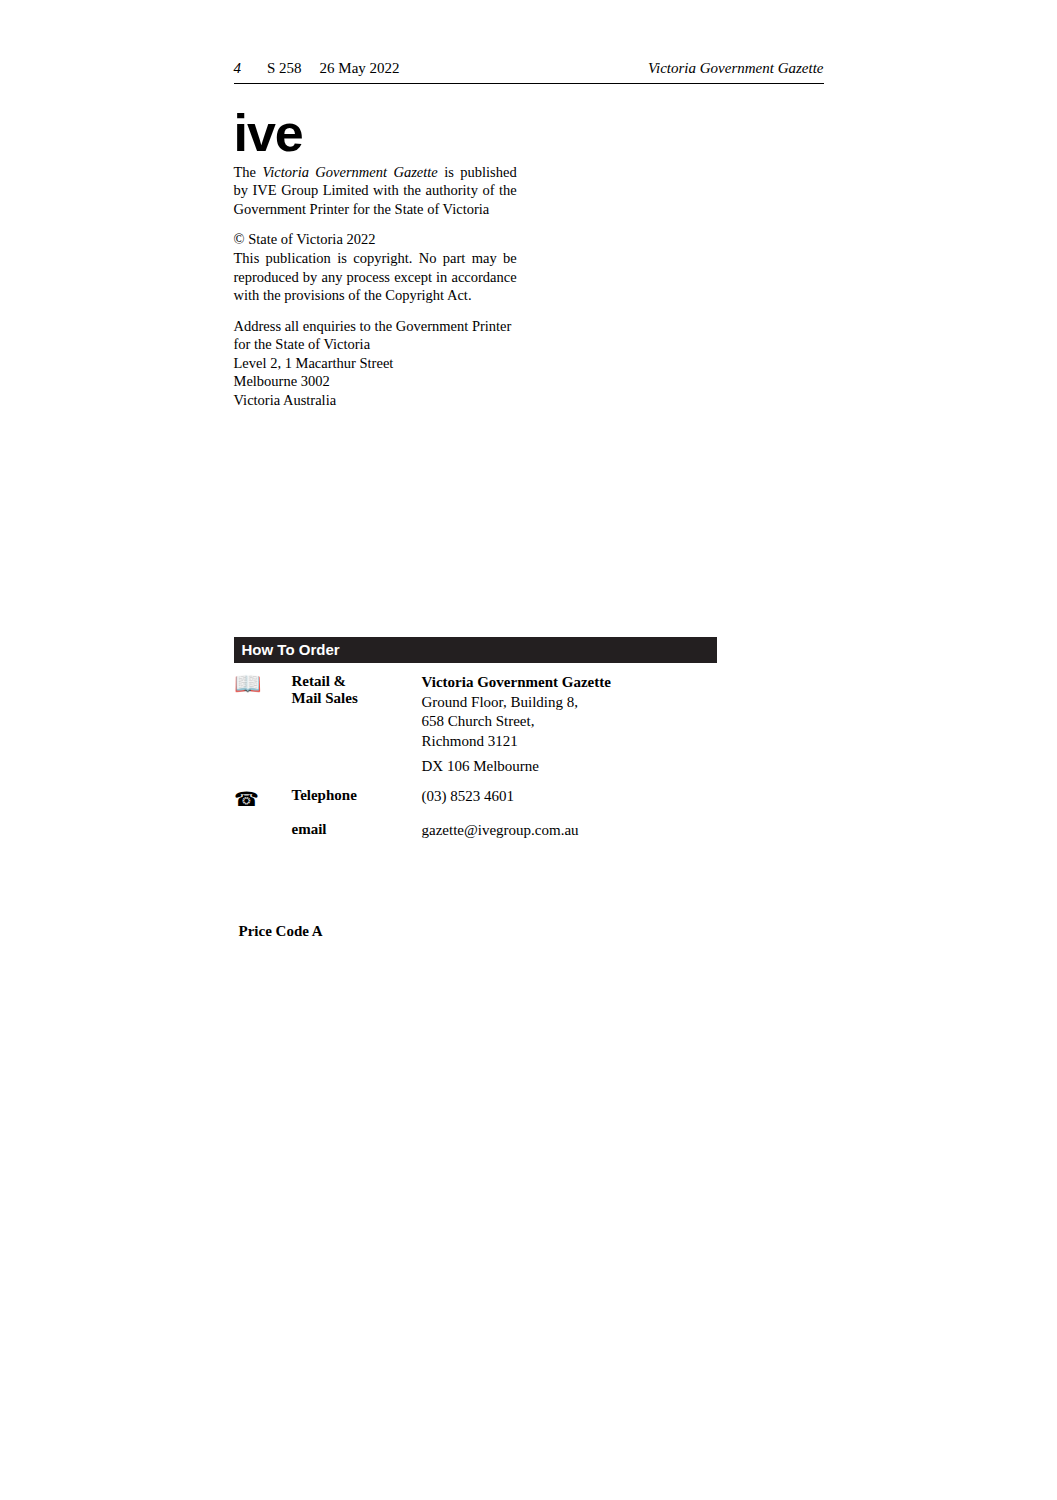4 S 25826 May 2022
Victoria Government Gazette
ive
The Victoria Government Gazette is published by IVE Group Limited with the authority of the Government Printer for the State of Victoria
© State of Victoria 2022
This publication is copyright. No part may be reproduced by any process except in accordance with the provisions of the Copyright Act.
Address all enquiries to the Government Printer for the State of Victoria Level 2, 1 Macarthur Street Melbourne 3002 Victoria Australia
How To Order
| 📖 | Retail & Mail Sales | Victoria Government Gazette Ground Floor, Building 8, 658 Church Street, Richmond 3121 DX 106 Melbourne |
| ☎ | Telephone | (03) 8523 4601 |
| | email | gazette@ivegroup.com.au |
Price Code A